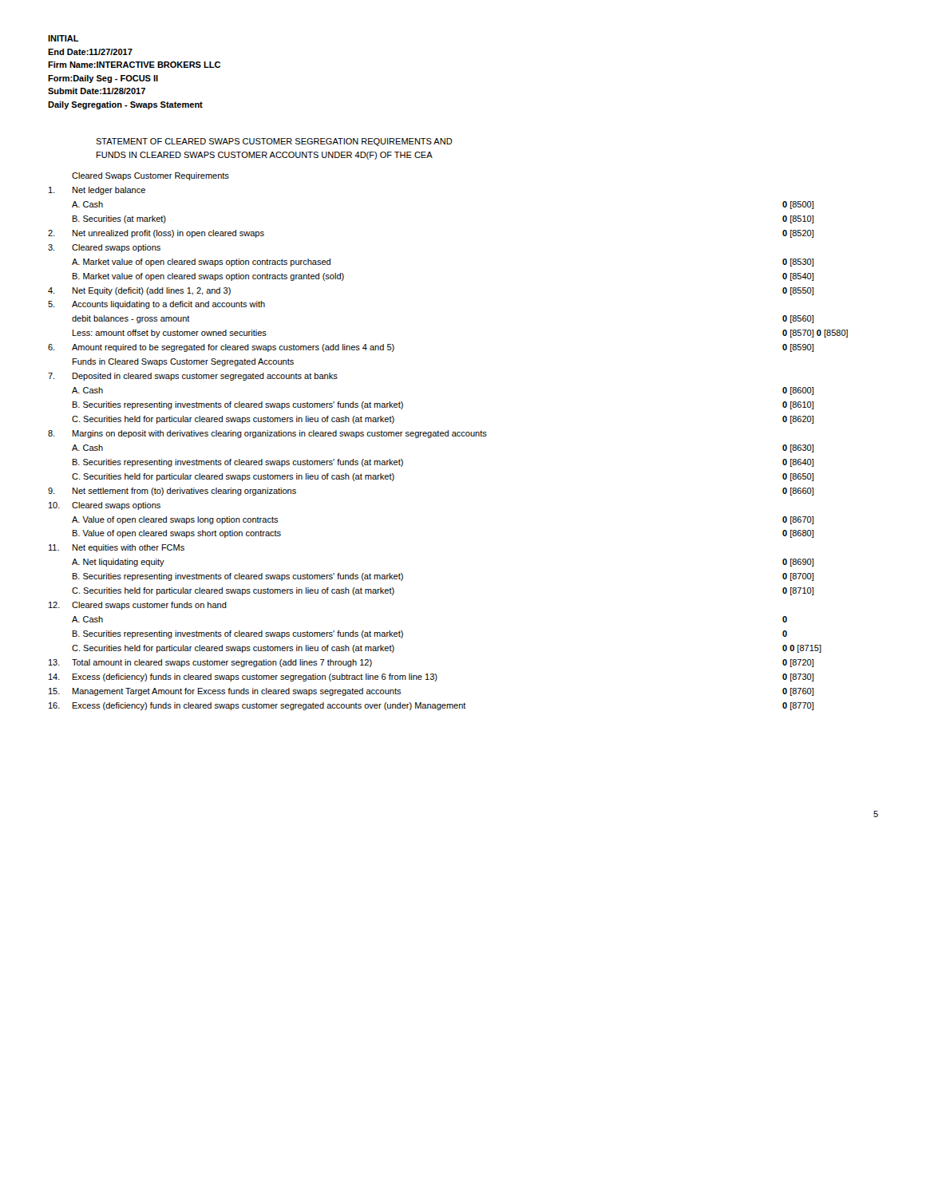INITIAL
End Date:11/27/2017
Firm Name:INTERACTIVE BROKERS LLC
Form:Daily Seg - FOCUS II
Submit Date:11/28/2017
Daily Segregation - Swaps Statement
STATEMENT OF CLEARED SWAPS CUSTOMER SEGREGATION REQUIREMENTS AND
FUNDS IN CLEARED SWAPS CUSTOMER ACCOUNTS UNDER 4D(F) OF THE CEA
| | Cleared Swaps Customer Requirements | |
| 1. | Net ledger balance | |
| | A. Cash | 0 [8500] |
| | B. Securities (at market) | 0 [8510] |
| 2. | Net unrealized profit (loss) in open cleared swaps | 0 [8520] |
| 3. | Cleared swaps options | |
| | A. Market value of open cleared swaps option contracts purchased | 0 [8530] |
| | B. Market value of open cleared swaps option contracts granted (sold) | 0 [8540] |
| 4. | Net Equity (deficit) (add lines 1, 2, and 3) | 0 [8550] |
| 5. | Accounts liquidating to a deficit and accounts with | |
| | debit balances - gross amount | 0 [8560] |
| | Less: amount offset by customer owned securities | 0 [8570] 0 [8580] |
| 6. | Amount required to be segregated for cleared swaps customers (add lines 4 and 5) | 0 [8590] |
| | Funds in Cleared Swaps Customer Segregated Accounts | |
| 7. | Deposited in cleared swaps customer segregated accounts at banks | |
| | A. Cash | 0 [8600] |
| | B. Securities representing investments of cleared swaps customers' funds (at market) | 0 [8610] |
| | C. Securities held for particular cleared swaps customers in lieu of cash (at market) | 0 [8620] |
| 8. | Margins on deposit with derivatives clearing organizations in cleared swaps customer segregated accounts | |
| | A. Cash | 0 [8630] |
| | B. Securities representing investments of cleared swaps customers' funds (at market) | 0 [8640] |
| | C. Securities held for particular cleared swaps customers in lieu of cash (at market) | 0 [8650] |
| 9. | Net settlement from (to) derivatives clearing organizations | 0 [8660] |
| 10. | Cleared swaps options | |
| | A. Value of open cleared swaps long option contracts | 0 [8670] |
| | B. Value of open cleared swaps short option contracts | 0 [8680] |
| 11. | Net equities with other FCMs | |
| | A. Net liquidating equity | 0 [8690] |
| | B. Securities representing investments of cleared swaps customers' funds (at market) | 0 [8700] |
| | C. Securities held for particular cleared swaps customers in lieu of cash (at market) | 0 [8710] |
| 12. | Cleared swaps customer funds on hand | |
| | A. Cash | 0 |
| | B. Securities representing investments of cleared swaps customers' funds (at market) | 0 |
| | C. Securities held for particular cleared swaps customers in lieu of cash (at market) | 0 0 [8715] |
| 13. | Total amount in cleared swaps customer segregation (add lines 7 through 12) | 0 [8720] |
| 14. | Excess (deficiency) funds in cleared swaps customer segregation (subtract line 6 from line 13) | 0 [8730] |
| 15. | Management Target Amount for Excess funds in cleared swaps segregated accounts | 0 [8760] |
| 16. | Excess (deficiency) funds in cleared swaps customer segregated accounts over (under) Management | 0 [8770] |
5